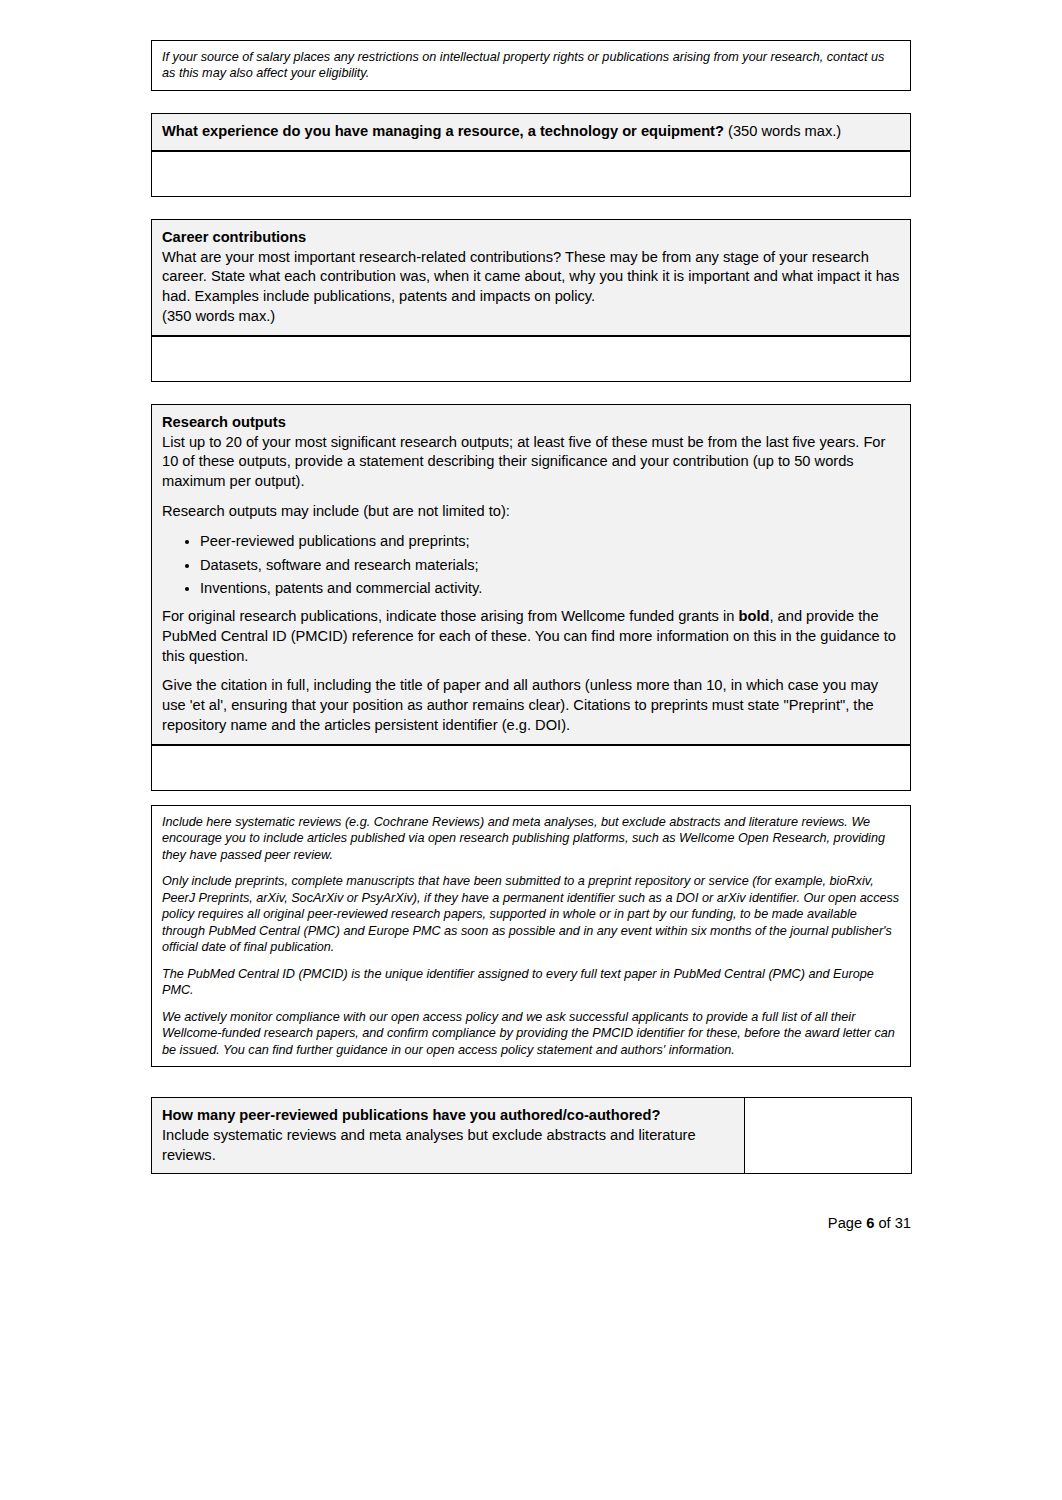If your source of salary places any restrictions on intellectual property rights or publications arising from your research, contact us as this may also affect your eligibility.
What experience do you have managing a resource, a technology or equipment? (350 words max.)
Career contributions
What are your most important research-related contributions? These may be from any stage of your research career. State what each contribution was, when it came about, why you think it is important and what impact it has had. Examples include publications, patents and impacts on policy.
(350 words max.)
Research outputs
List up to 20 of your most significant research outputs; at least five of these must be from the last five years. For 10 of these outputs, provide a statement describing their significance and your contribution (up to 50 words maximum per output).
Research outputs may include (but are not limited to):
Peer-reviewed publications and preprints;
Datasets, software and research materials;
Inventions, patents and commercial activity.
For original research publications, indicate those arising from Wellcome funded grants in bold, and provide the PubMed Central ID (PMCID) reference for each of these. You can find more information on this in the guidance to this question.
Give the citation in full, including the title of paper and all authors (unless more than 10, in which case you may use 'et al', ensuring that your position as author remains clear). Citations to preprints must state "Preprint", the repository name and the articles persistent identifier (e.g. DOI).
Include here systematic reviews (e.g. Cochrane Reviews) and meta analyses, but exclude abstracts and literature reviews. We encourage you to include articles published via open research publishing platforms, such as Wellcome Open Research, providing they have passed peer review.
Only include preprints, complete manuscripts that have been submitted to a preprint repository or service (for example, bioRxiv, PeerJ Preprints, arXiv, SocArXiv or PsyArXiv), if they have a permanent identifier such as a DOI or arXiv identifier. Our open access policy requires all original peer-reviewed research papers, supported in whole or in part by our funding, to be made available through PubMed Central (PMC) and Europe PMC as soon as possible and in any event within six months of the journal publisher's official date of final publication.
The PubMed Central ID (PMCID) is the unique identifier assigned to every full text paper in PubMed Central (PMC) and Europe PMC.
We actively monitor compliance with our open access policy and we ask successful applicants to provide a full list of all their Wellcome-funded research papers, and confirm compliance by providing the PMCID identifier for these, before the award letter can be issued. You can find further guidance in our open access policy statement and authors' information.
How many peer-reviewed publications have you authored/co-authored?
Include systematic reviews and meta analyses but exclude abstracts and literature reviews.
Page 6 of 31